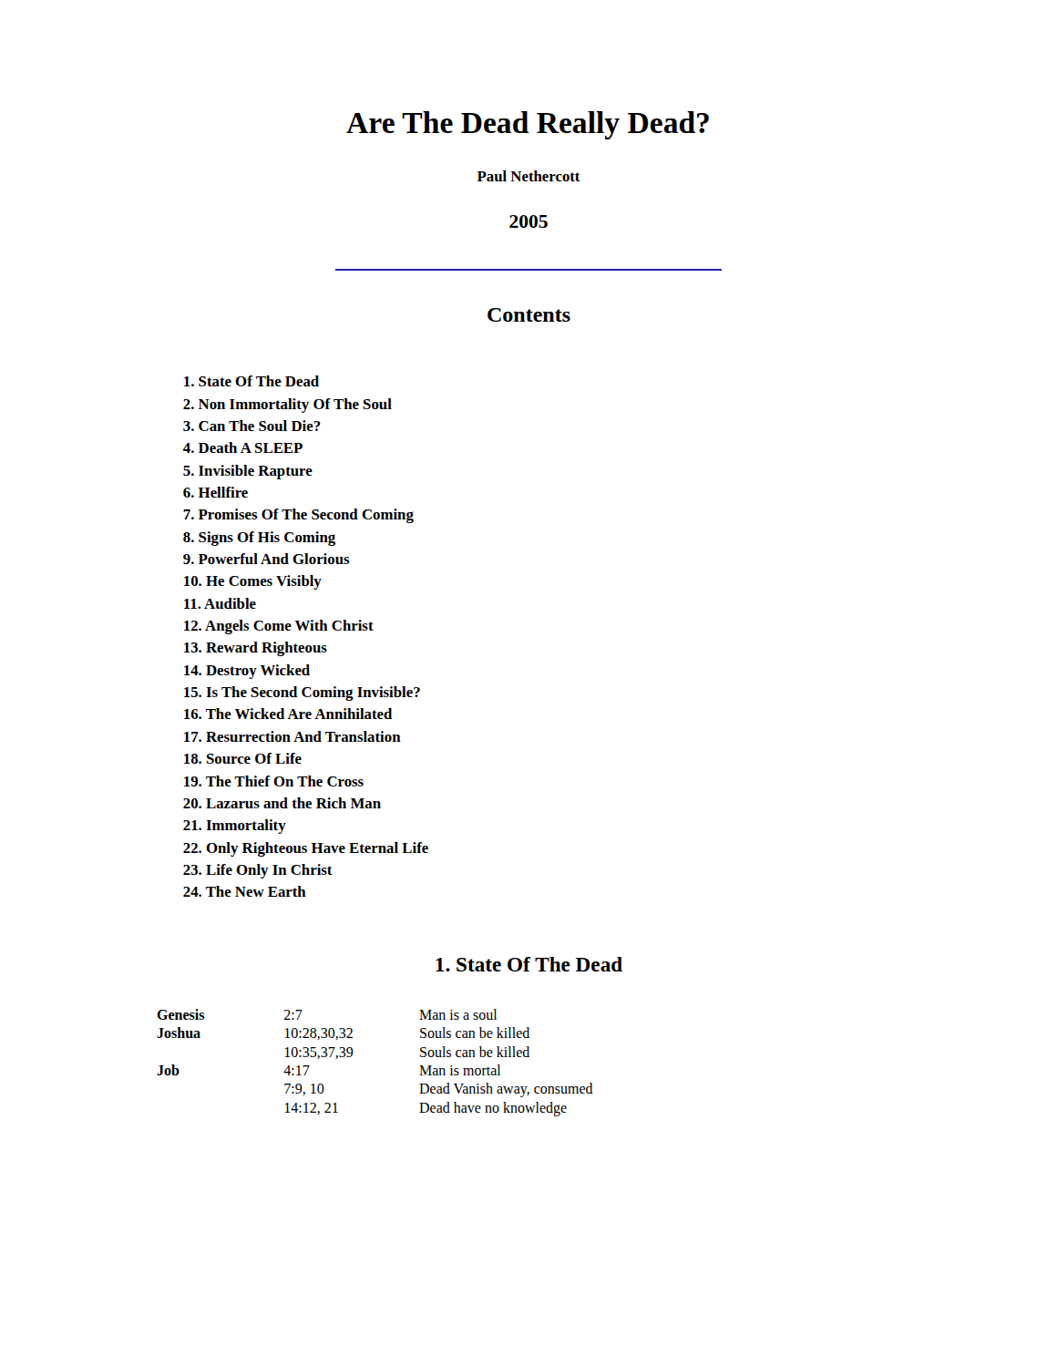Are The Dead Really Dead?
Paul Nethercott
2005
Contents
1. State Of The Dead
2. Non Immortality Of The Soul
3. Can The Soul Die?
4. Death A SLEEP
5. Invisible Rapture
6. Hellfire
7. Promises Of The Second Coming
8. Signs Of His Coming
9. Powerful And Glorious
10. He Comes Visibly
11. Audible
12. Angels Come With Christ
13. Reward Righteous
14. Destroy Wicked
15. Is The Second Coming Invisible?
16. The Wicked Are Annihilated
17. Resurrection And Translation
18. Source Of Life
19. The Thief On The Cross
20. Lazarus and the Rich Man
21. Immortality
22. Only Righteous Have Eternal Life
23. Life Only In Christ
24. The New Earth
1. State Of The Dead
| Genesis | 2:7 | Man is a soul |
| Joshua | 10:28,30,32 | Souls can be killed |
| | 10:35,37,39 | Souls can be killed |
| Job | 4:17 | Man is mortal |
| | 7:9, 10 | Dead Vanish away, consumed |
| | 14:12, 21 | Dead have no knowledge |